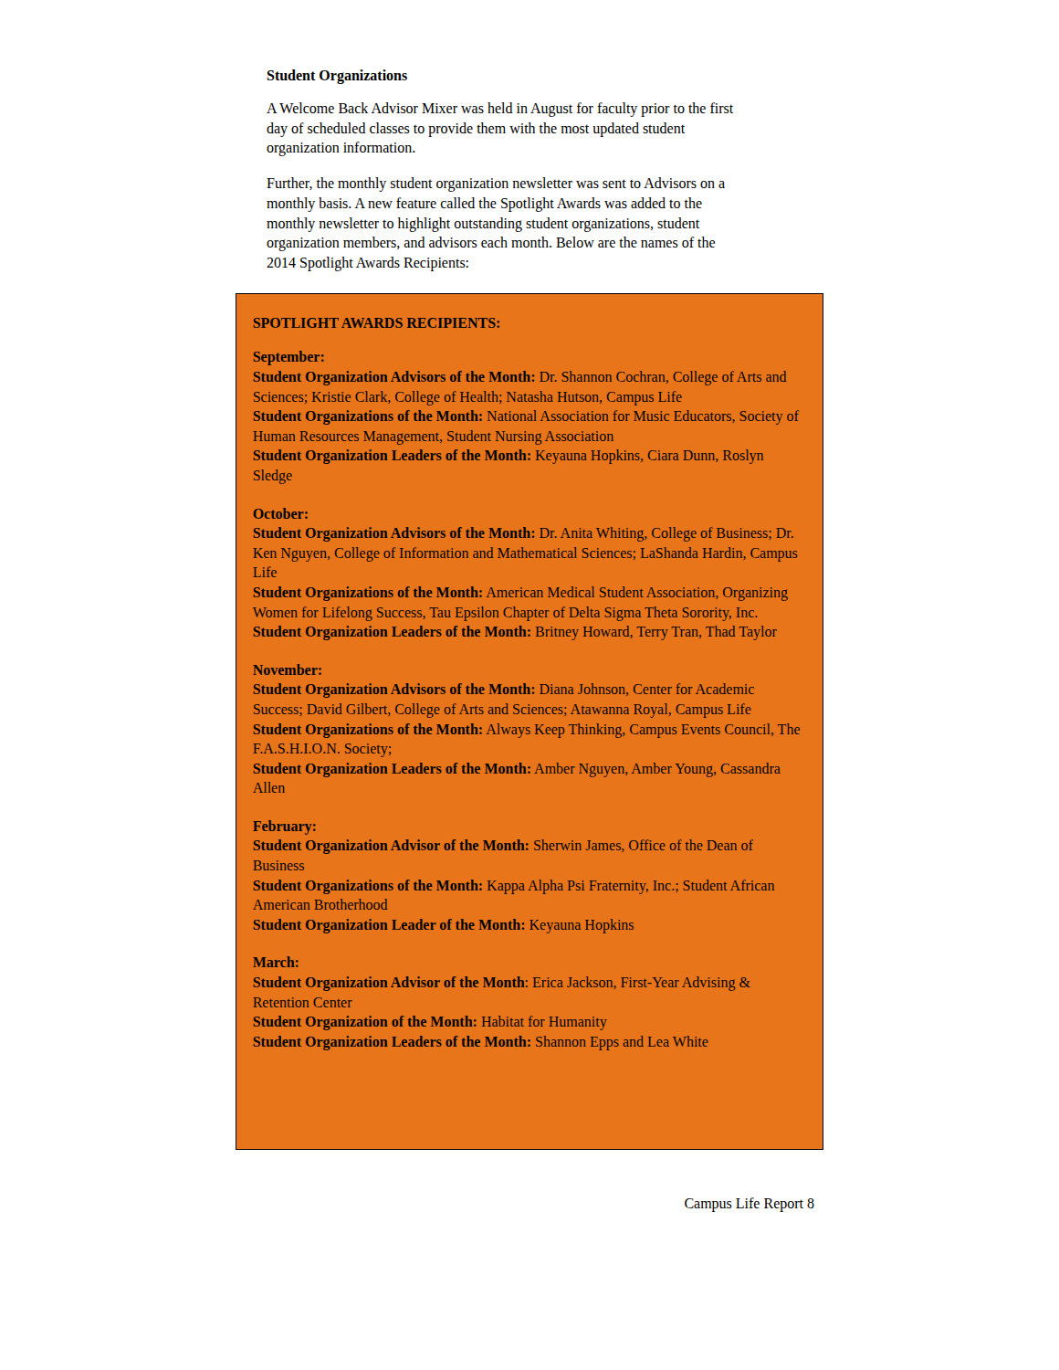Student Organizations
A Welcome Back Advisor Mixer was held in August for faculty prior to the first day of scheduled classes to provide them with the most updated student organization information.
Further, the monthly student organization newsletter was sent to Advisors on a monthly basis. A new feature called the Spotlight Awards was added to the monthly newsletter to highlight outstanding student organizations, student organization members, and advisors each month. Below are the names of the 2014 Spotlight Awards Recipients:
SPOTLIGHT AWARDS RECIPIENTS:
September:
Student Organization Advisors of the Month: Dr. Shannon Cochran, College of Arts and Sciences; Kristie Clark, College of Health; Natasha Hutson, Campus Life
Student Organizations of the Month: National Association for Music Educators, Society of Human Resources Management, Student Nursing Association
Student Organization Leaders of the Month: Keyauna Hopkins, Ciara Dunn, Roslyn Sledge
October:
Student Organization Advisors of the Month: Dr. Anita Whiting, College of Business; Dr. Ken Nguyen, College of Information and Mathematical Sciences; LaShanda Hardin, Campus Life
Student Organizations of the Month: American Medical Student Association, Organizing Women for Lifelong Success, Tau Epsilon Chapter of Delta Sigma Theta Sorority, Inc.
Student Organization Leaders of the Month: Britney Howard, Terry Tran, Thad Taylor
November:
Student Organization Advisors of the Month: Diana Johnson, Center for Academic Success; David Gilbert, College of Arts and Sciences; Atawanna Royal, Campus Life
Student Organizations of the Month: Always Keep Thinking, Campus Events Council, The F.A.S.H.I.O.N. Society;
Student Organization Leaders of the Month: Amber Nguyen, Amber Young, Cassandra Allen
February:
Student Organization Advisor of the Month: Sherwin James, Office of the Dean of Business
Student Organizations of the Month: Kappa Alpha Psi Fraternity, Inc.; Student African American Brotherhood
Student Organization Leader of the Month: Keyauna Hopkins
March:
Student Organization Advisor of the Month: Erica Jackson, First-Year Advising & Retention Center
Student Organization of the Month: Habitat for Humanity
Student Organization Leaders of the Month: Shannon Epps and Lea White
Campus Life Report 8